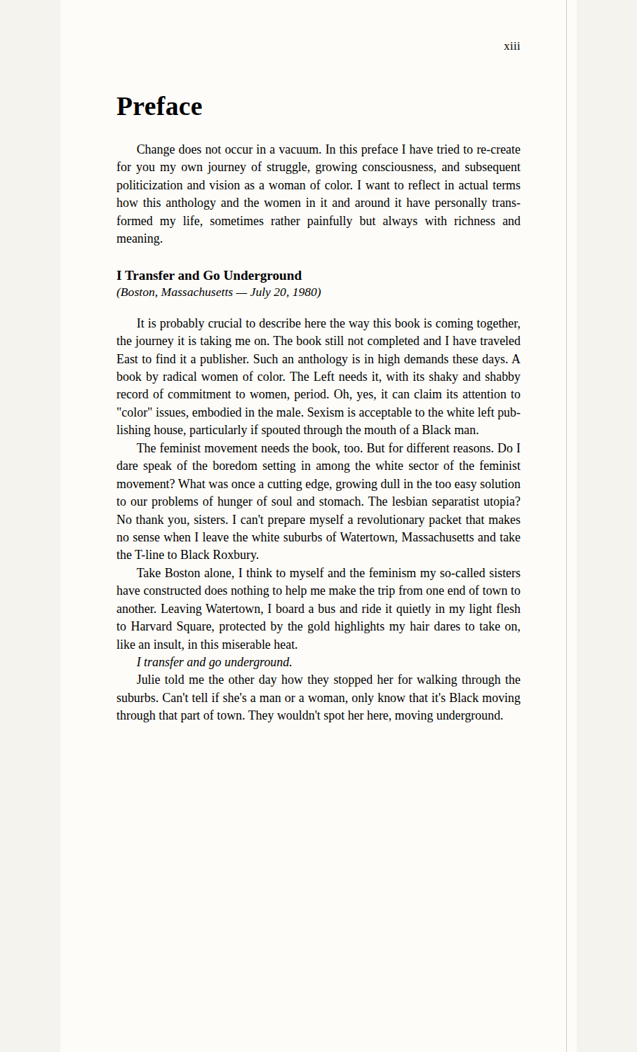xiii
Preface
Change does not occur in a vacuum. In this preface I have tried to re-create for you my own journey of struggle, growing consciousness, and subsequent politicization and vision as a woman of color. I want to reflect in actual terms how this anthology and the women in it and around it have personally transformed my life, sometimes rather painfully but always with richness and meaning.
I Transfer and Go Underground
(Boston, Massachusetts — July 20, 1980)
It is probably crucial to describe here the way this book is coming together, the journey it is taking me on. The book still not completed and I have traveled East to find it a publisher. Such an anthology is in high demands these days. A book by radical women of color. The Left needs it, with its shaky and shabby record of commitment to women, period. Oh, yes, it can claim its attention to "color" issues, embodied in the male. Sexism is acceptable to the white left publishing house, particularly if spouted through the mouth of a Black man.
The feminist movement needs the book, too. But for different reasons. Do I dare speak of the boredom setting in among the white sector of the feminist movement? What was once a cutting edge, growing dull in the too easy solution to our problems of hunger of soul and stomach. The lesbian separatist utopia? No thank you, sisters. I can't prepare myself a revolutionary packet that makes no sense when I leave the white suburbs of Watertown, Massachusetts and take the T-line to Black Roxbury.
Take Boston alone, I think to myself and the feminism my so-called sisters have constructed does nothing to help me make the trip from one end of town to another. Leaving Watertown, I board a bus and ride it quietly in my light flesh to Harvard Square, protected by the gold highlights my hair dares to take on, like an insult, in this miserable heat.
I transfer and go underground.
Julie told me the other day how they stopped her for walking through the suburbs. Can't tell if she's a man or a woman, only know that it's Black moving through that part of town. They wouldn't spot her here, moving underground.